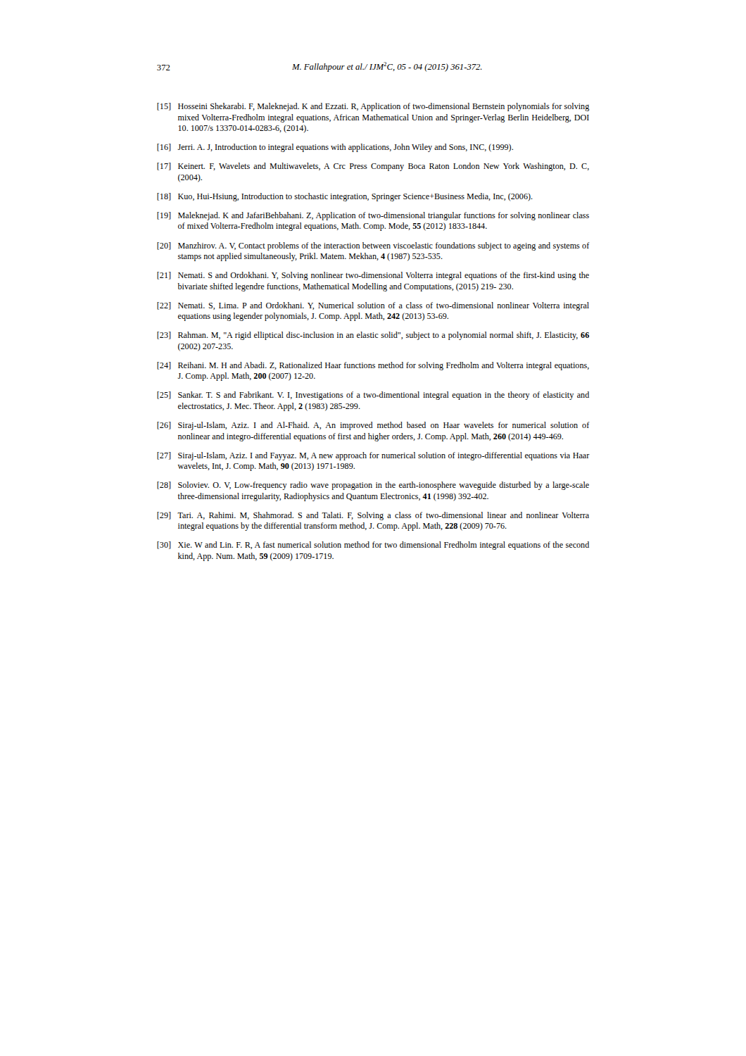372
M. Fallahpour et al./ IJM2C, 05 - 04 (2015) 361-372.
[15] Hosseini Shekarabi. F, Maleknejad. K and Ezzati. R, Application of two-dimensional Bernstein polynomials for solving mixed Volterra-Fredholm integral equations, African Mathematical Union and Springer-Verlag Berlin Heidelberg, DOI 10. 1007/s 13370-014-0283-6, (2014).
[16] Jerri. A. J, Introduction to integral equations with applications, John Wiley and Sons, INC, (1999).
[17] Keinert. F, Wavelets and Multiwavelets, A Crc Press Company Boca Raton London New York Washington, D. C, (2004).
[18] Kuo, Hui-Hsiung, Introduction to stochastic integration, Springer Science+Business Media, Inc, (2006).
[19] Maleknejad. K and JafariBehbahani. Z, Application of two-dimensional triangular functions for solving nonlinear class of mixed Volterra-Fredholm integral equations, Math. Comp. Mode, 55 (2012) 1833-1844.
[20] Manzhirov. A. V, Contact problems of the interaction between viscoelastic foundations subject to ageing and systems of stamps not applied simultaneously, Prikl. Matem. Mekhan, 4 (1987) 523-535.
[21] Nemati. S and Ordokhani. Y, Solving nonlinear two-dimensional Volterra integral equations of the first-kind using the bivariate shifted legendre functions, Mathematical Modelling and Computations, (2015) 219- 230.
[22] Nemati. S, Lima. P and Ordokhani. Y, Numerical solution of a class of two-dimensional nonlinear Volterra integral equations using legender polynomials, J. Comp. Appl. Math, 242 (2013) 53-69.
[23] Rahman. M, "A rigid elliptical disc-inclusion in an elastic solid", subject to a polynomial normal shift, J. Elasticity, 66 (2002) 207-235.
[24] Reihani. M. H and Abadi. Z, Rationalized Haar functions method for solving Fredholm and Volterra integral equations, J. Comp. Appl. Math, 200 (2007) 12-20.
[25] Sankar. T. S and Fabrikant. V. I, Investigations of a two-dimentional integral equation in the theory of elasticity and electrostatics, J. Mec. Theor. Appl, 2 (1983) 285-299.
[26] Siraj-ul-Islam, Aziz. I and Al-Fhaid. A, An improved method based on Haar wavelets for numerical solution of nonlinear and integro-differential equations of first and higher orders, J. Comp. Appl. Math, 260 (2014) 449-469.
[27] Siraj-ul-Islam, Aziz. I and Fayyaz. M, A new approach for numerical solution of integro-differential equations via Haar wavelets, Int, J. Comp. Math, 90 (2013) 1971-1989.
[28] Soloviev. O. V, Low-frequency radio wave propagation in the earth-ionosphere waveguide disturbed by a large-scale three-dimensional irregularity, Radiophysics and Quantum Electronics, 41 (1998) 392-402.
[29] Tari. A, Rahimi. M, Shahmorad. S and Talati. F, Solving a class of two-dimensional linear and nonlinear Volterra integral equations by the differential transform method, J. Comp. Appl. Math, 228 (2009) 70-76.
[30] Xie. W and Lin. F. R, A fast numerical solution method for two dimensional Fredholm integral equations of the second kind, App. Num. Math, 59 (2009) 1709-1719.